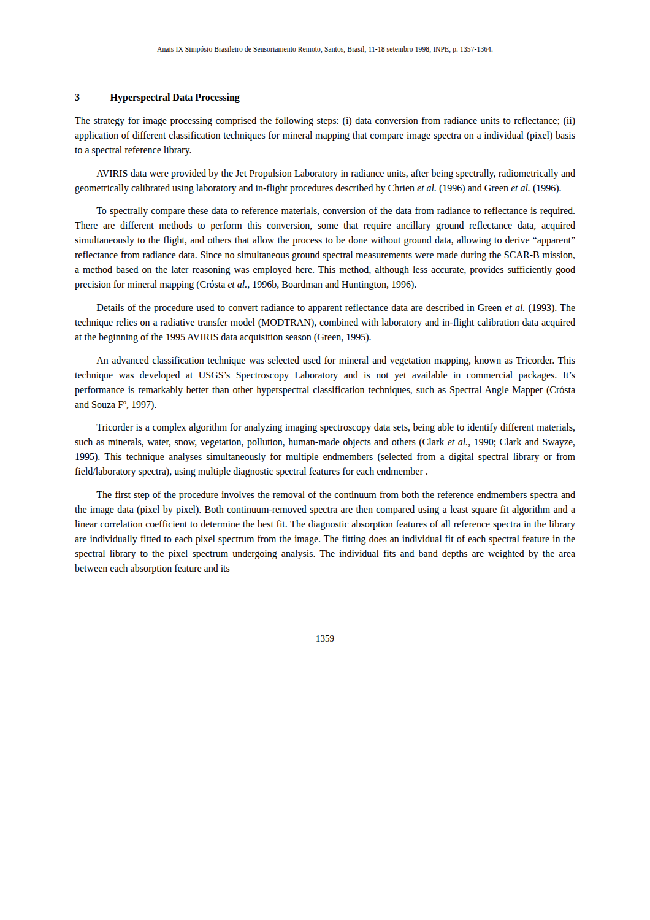Anais IX Simpósio Brasileiro de Sensoriamento Remoto, Santos, Brasil, 11-18 setembro 1998, INPE, p. 1357-1364.
3 Hyperspectral Data Processing
The strategy for image processing comprised the following steps: (i) data conversion from radiance units to reflectance; (ii) application of different classification techniques for mineral mapping that compare image spectra on a individual (pixel) basis to a spectral reference library.
AVIRIS data were provided by the Jet Propulsion Laboratory in radiance units, after being spectrally, radiometrically and geometrically calibrated using laboratory and in-flight procedures described by Chrien et al. (1996) and Green et al. (1996).
To spectrally compare these data to reference materials, conversion of the data from radiance to reflectance is required. There are different methods to perform this conversion, some that require ancillary ground reflectance data, acquired simultaneously to the flight, and others that allow the process to be done without ground data, allowing to derive “apparent” reflectance from radiance data. Since no simultaneous ground spectral measurements were made during the SCAR-B mission, a method based on the later reasoning was employed here. This method, although less accurate, provides sufficiently good precision for mineral mapping (Crósta et al., 1996b, Boardman and Huntington, 1996).
Details of the procedure used to convert radiance to apparent reflectance data are described in Green et al. (1993). The technique relies on a radiative transfer model (MODTRAN), combined with laboratory and in-flight calibration data acquired at the beginning of the 1995 AVIRIS data acquisition season (Green, 1995).
An advanced classification technique was selected used for mineral and vegetation mapping, known as Tricorder. This technique was developed at USGS’s Spectroscopy Laboratory and is not yet available in commercial packages. It’s performance is remarkably better than other hyperspectral classification techniques, such as Spectral Angle Mapper (Crósta and Souza Fº, 1997).
Tricorder is a complex algorithm for analyzing imaging spectroscopy data sets, being able to identify different materials, such as minerals, water, snow, vegetation, pollution, human-made objects and others (Clark et al., 1990; Clark and Swayze, 1995). This technique analyses simultaneously for multiple endmembers (selected from a digital spectral library or from field/laboratory spectra), using multiple diagnostic spectral features for each endmember .
The first step of the procedure involves the removal of the continuum from both the reference endmembers spectra and the image data (pixel by pixel). Both continuum-removed spectra are then compared using a least square fit algorithm and a linear correlation coefficient to determine the best fit. The diagnostic absorption features of all reference spectra in the library are individually fitted to each pixel spectrum from the image. The fitting does an individual fit of each spectral feature in the spectral library to the pixel spectrum undergoing analysis. The individual fits and band depths are weighted by the area between each absorption feature and its
1359